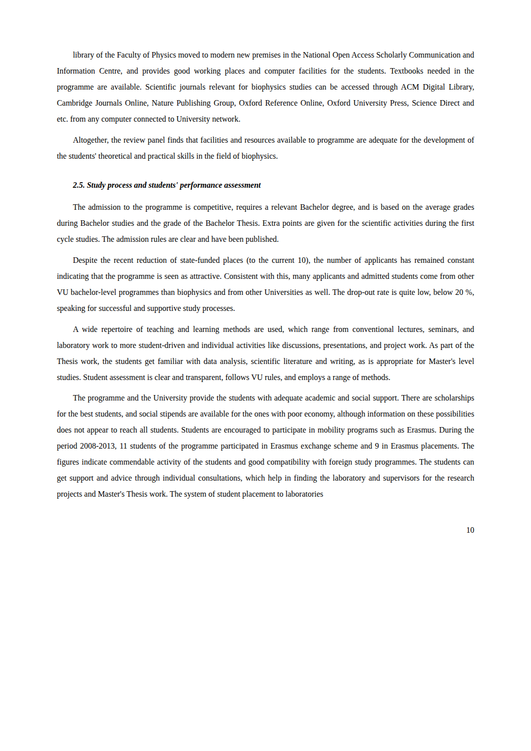library of the Faculty of Physics moved to modern new premises in the National Open Access Scholarly Communication and Information Centre, and provides good working places and computer facilities for the students. Textbooks needed in the programme are available. Scientific journals relevant for biophysics studies can be accessed through ACM Digital Library, Cambridge Journals Online, Nature Publishing Group, Oxford Reference Online, Oxford University Press, Science Direct and etc. from any computer connected to University network.
Altogether, the review panel finds that facilities and resources available to programme are adequate for the development of the students' theoretical and practical skills in the field of biophysics.
2.5. Study process and students' performance assessment
The admission to the programme is competitive, requires a relevant Bachelor degree, and is based on the average grades during Bachelor studies and the grade of the Bachelor Thesis. Extra points are given for the scientific activities during the first cycle studies. The admission rules are clear and have been published.
Despite the recent reduction of state-funded places (to the current 10), the number of applicants has remained constant indicating that the programme is seen as attractive. Consistent with this, many applicants and admitted students come from other VU bachelor-level programmes than biophysics and from other Universities as well. The drop-out rate is quite low, below 20 %, speaking for successful and supportive study processes.
A wide repertoire of teaching and learning methods are used, which range from conventional lectures, seminars, and laboratory work to more student-driven and individual activities like discussions, presentations, and project work. As part of the Thesis work, the students get familiar with data analysis, scientific literature and writing, as is appropriate for Master's level studies. Student assessment is clear and transparent, follows VU rules, and employs a range of methods.
The programme and the University provide the students with adequate academic and social support. There are scholarships for the best students, and social stipends are available for the ones with poor economy, although information on these possibilities does not appear to reach all students. Students are encouraged to participate in mobility programs such as Erasmus. During the period 2008-2013, 11 students of the programme participated in Erasmus exchange scheme and 9 in Erasmus placements. The figures indicate commendable activity of the students and good compatibility with foreign study programmes. The students can get support and advice through individual consultations, which help in finding the laboratory and supervisors for the research projects and Master's Thesis work. The system of student placement to laboratories
10